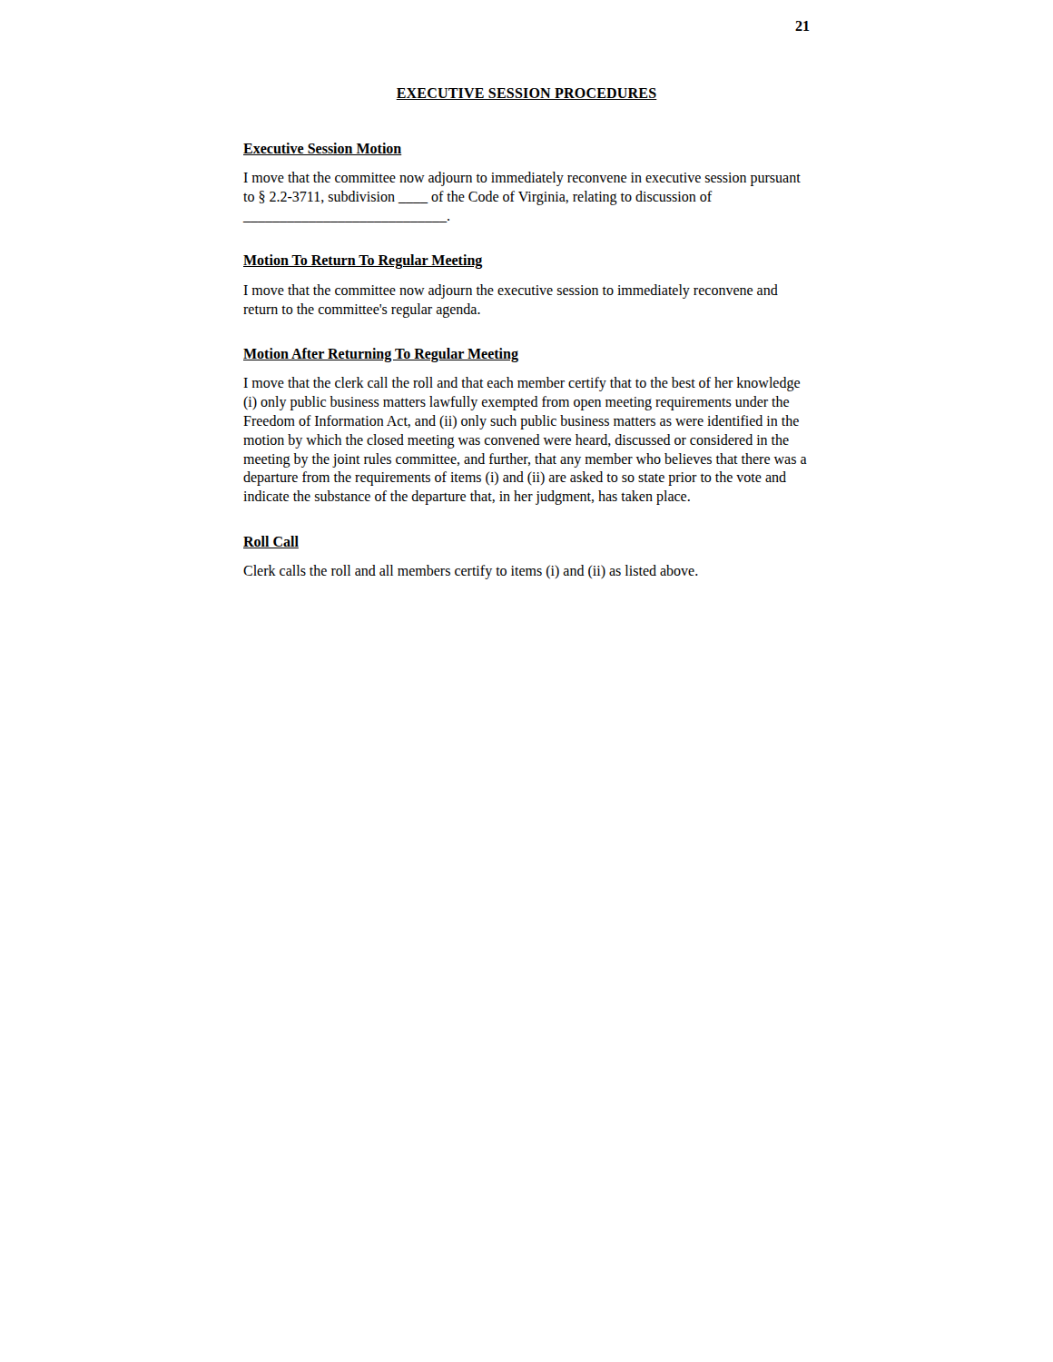21
EXECUTIVE SESSION PROCEDURES
Executive Session Motion
I move that the committee now adjourn to immediately reconvene in executive session pursuant to § 2.2-3711, subdivision ____ of the Code of Virginia, relating to discussion of ____________________________.
Motion To Return To Regular Meeting
I move that the committee now adjourn the executive session to immediately reconvene and return to the committee's regular agenda.
Motion After Returning To Regular Meeting
I move that the clerk call the roll and that each member certify that to the best of her knowledge (i) only public business matters lawfully exempted from open meeting requirements under the Freedom of Information Act, and (ii) only such public business matters as were identified in the motion by which the closed meeting was convened were heard, discussed or considered in the meeting by the joint rules committee, and further, that any member who believes that there was a departure from the requirements of items (i) and (ii) are asked to so state prior to the vote and indicate the substance of the departure that, in her judgment, has taken place.
Roll Call
Clerk calls the roll and all members certify to items (i) and (ii) as listed above.